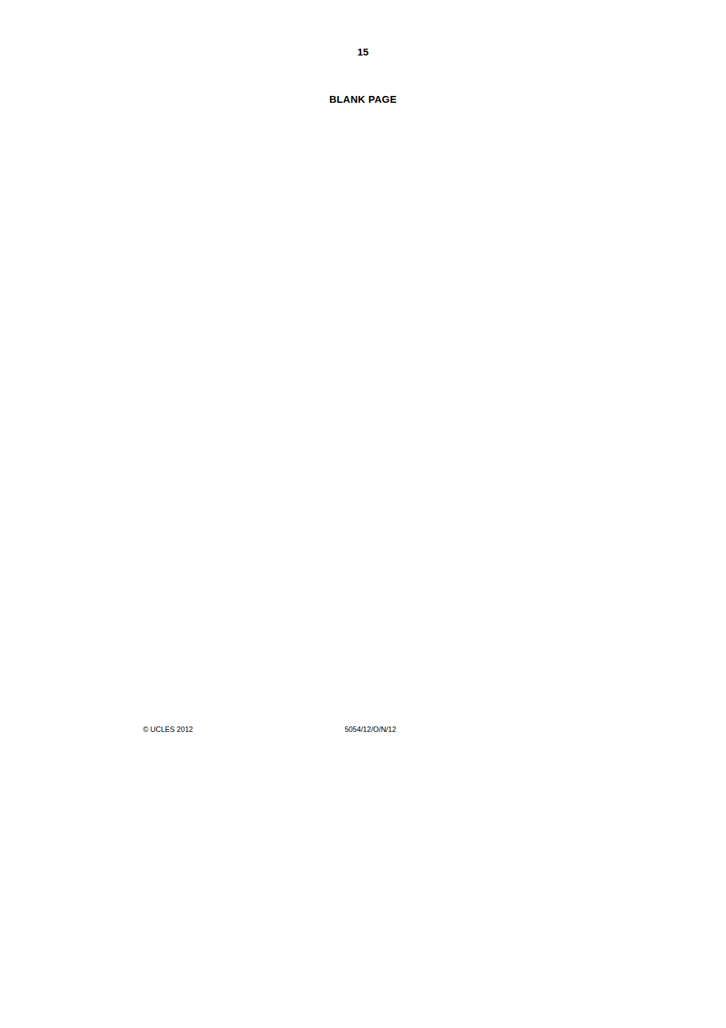15
BLANK PAGE
© UCLES 2012 5054/12/O/N/12